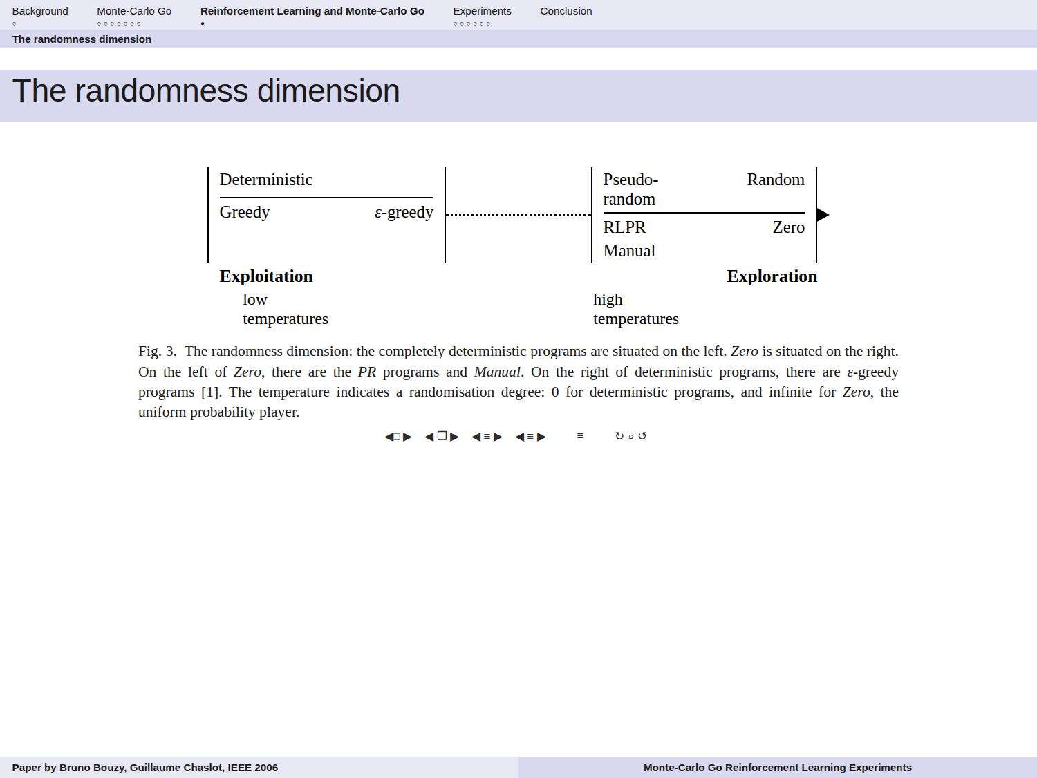Background
Monte-Carlo Go
Reinforcement Learning and Monte-Carlo Go
Experiments
Conclusion
The randomness dimension
The randomness dimension
Deterministic
Greedy ε-greedy
Pseudo-
random Random
RLPR Zero
Manual
Exploitation
Exploration
low
temperatures
high
temperatures
Fig. 3. The randomness dimension: the completely deterministic programs are situated on the left. Zero is situated on the right. On the left of Zero, there are the PR programs and Manual. On the right of deterministic programs, there are ε-greedy programs [1]. The temperature indicates a randomisation degree: 0 for deterministic programs, and infinite for Zero, the uniform probability player.
◀□ ▶ ◀ ❐ ▶ ◀ ≡ ▶ ◀ ≡ ▶ ≡ ↻ ⌕ ↺
Paper by Bruno Bouzy, Guillaume Chaslot, IEEE 2006
Monte-Carlo Go Reinforcement Learning Experiments